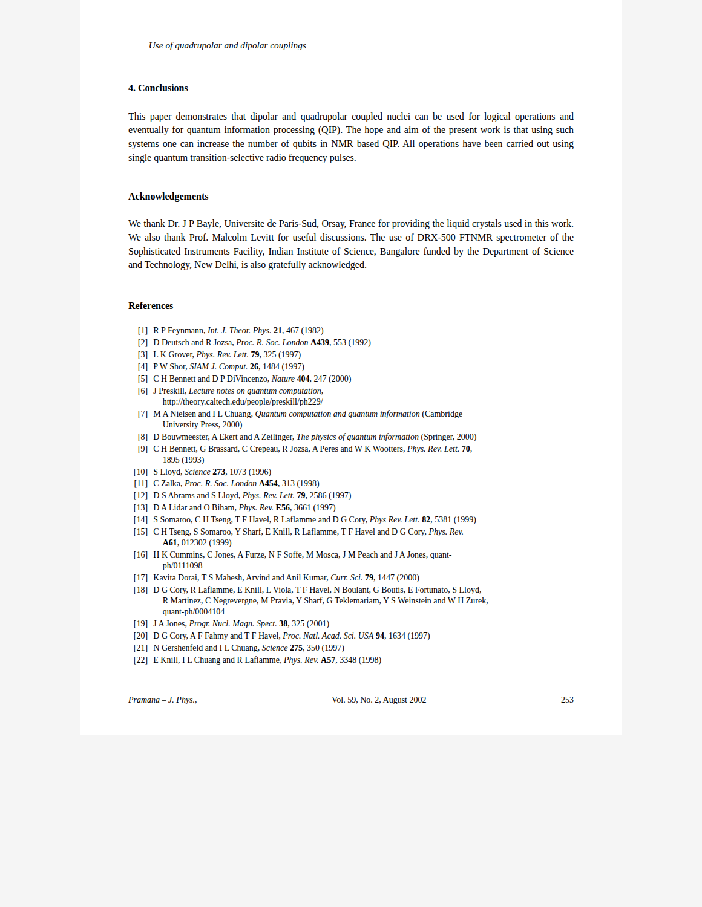Use of quadrupolar and dipolar couplings
4. Conclusions
This paper demonstrates that dipolar and quadrupolar coupled nuclei can be used for logical operations and eventually for quantum information processing (QIP). The hope and aim of the present work is that using such systems one can increase the number of qubits in NMR based QIP. All operations have been carried out using single quantum transition-selective radio frequency pulses.
Acknowledgements
We thank Dr. J P Bayle, Universite de Paris-Sud, Orsay, France for providing the liquid crystals used in this work. We also thank Prof. Malcolm Levitt for useful discussions. The use of DRX-500 FTNMR spectrometer of the Sophisticated Instruments Facility, Indian Institute of Science, Bangalore funded by the Department of Science and Technology, New Delhi, is also gratefully acknowledged.
References
[1] R P Feynmann, Int. J. Theor. Phys. 21, 467 (1982)
[2] D Deutsch and R Jozsa, Proc. R. Soc. London A439, 553 (1992)
[3] L K Grover, Phys. Rev. Lett. 79, 325 (1997)
[4] P W Shor, SIAM J. Comput. 26, 1484 (1997)
[5] C H Bennett and D P DiVincenzo, Nature 404, 247 (2000)
[6] J Preskill, Lecture notes on quantum computation,http://theory.caltech.edu/people/preskill/ph229/
[7] M A Nielsen and I L Chuang, Quantum computation and quantum information (CambridgeUniversity Press, 2000)
[8] D Bouwmeester, A Ekert and A Zeilinger, The physics of quantum information (Springer, 2000)
[9] C H Bennett, G Brassard, C Crepeau, R Jozsa, A Peres and W K Wootters, Phys. Rev. Lett. 70,1895 (1993)
[10] S Lloyd, Science 273, 1073 (1996)
[11] C Zalka, Proc. R. Soc. London A454, 313 (1998)
[12] D S Abrams and S Lloyd, Phys. Rev. Lett. 79, 2586 (1997)
[13] D A Lidar and O Biham, Phys. Rev. E56, 3661 (1997)
[14] S Somaroo, C H Tseng, T F Havel, R Laflamme and D G Cory, Phys Rev. Lett. 82, 5381 (1999)
[15] C H Tseng, S Somaroo, Y Sharf, E Knill, R Laflamme, T F Havel and D G Cory, Phys. Rev. A61, 012302 (1999)
[16] H K Cummins, C Jones, A Furze, N F Soffe, M Mosca, J M Peach and J A Jones, quant-ph/0111098
[17] Kavita Dorai, T S Mahesh, Arvind and Anil Kumar, Curr. Sci. 79, 1447 (2000)
[18] D G Cory, R Laflamme, E Knill, L Viola, T F Havel, N Boulant, G Boutis, E Fortunato, S Lloyd,R Martinez, C Negrevergne, M Pravia, Y Sharf, G Teklemariam, Y S Weinstein and W H Zurek, quant-ph/0004104
[19] J A Jones, Progr. Nucl. Magn. Spect. 38, 325 (2001)
[20] D G Cory, A F Fahmy and T F Havel, Proc. Natl. Acad. Sci. USA 94, 1634 (1997)
[21] N Gershenfeld and I L Chuang, Science 275, 350 (1997)
[22] E Knill, I L Chuang and R Laflamme, Phys. Rev. A57, 3348 (1998)
Pramana – J. Phys., Vol. 59, No. 2, August 2002 253